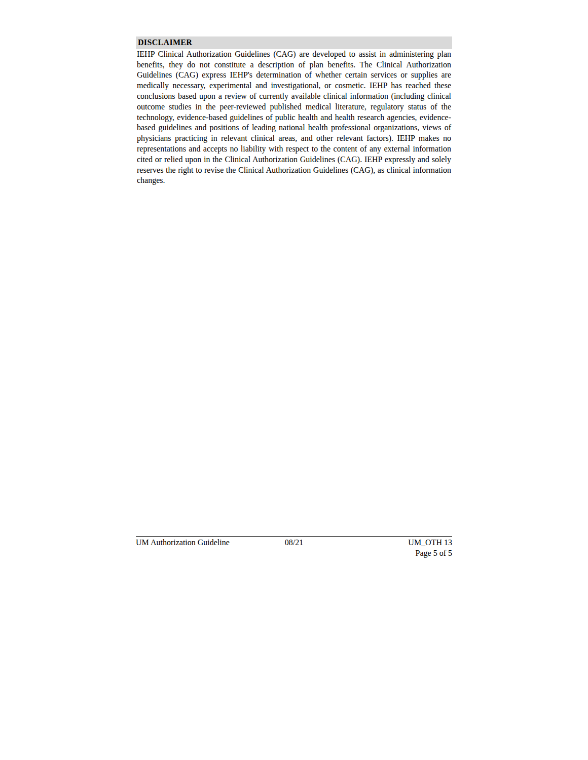DISCLAIMER
IEHP Clinical Authorization Guidelines (CAG) are developed to assist in administering plan benefits, they do not constitute a description of plan benefits. The Clinical Authorization Guidelines (CAG) express IEHP's determination of whether certain services or supplies are medically necessary, experimental and investigational, or cosmetic. IEHP has reached these conclusions based upon a review of currently available clinical information (including clinical outcome studies in the peer-reviewed published medical literature, regulatory status of the technology, evidence-based guidelines of public health and health research agencies, evidence-based guidelines and positions of leading national health professional organizations, views of physicians practicing in relevant clinical areas, and other relevant factors). IEHP makes no representations and accepts no liability with respect to the content of any external information cited or relied upon in the Clinical Authorization Guidelines (CAG). IEHP expressly and solely reserves the right to revise the Clinical Authorization Guidelines (CAG), as clinical information changes.
| UM Authorization Guideline | 08/21 | UM_OTH 13 Page 5 of 5 |